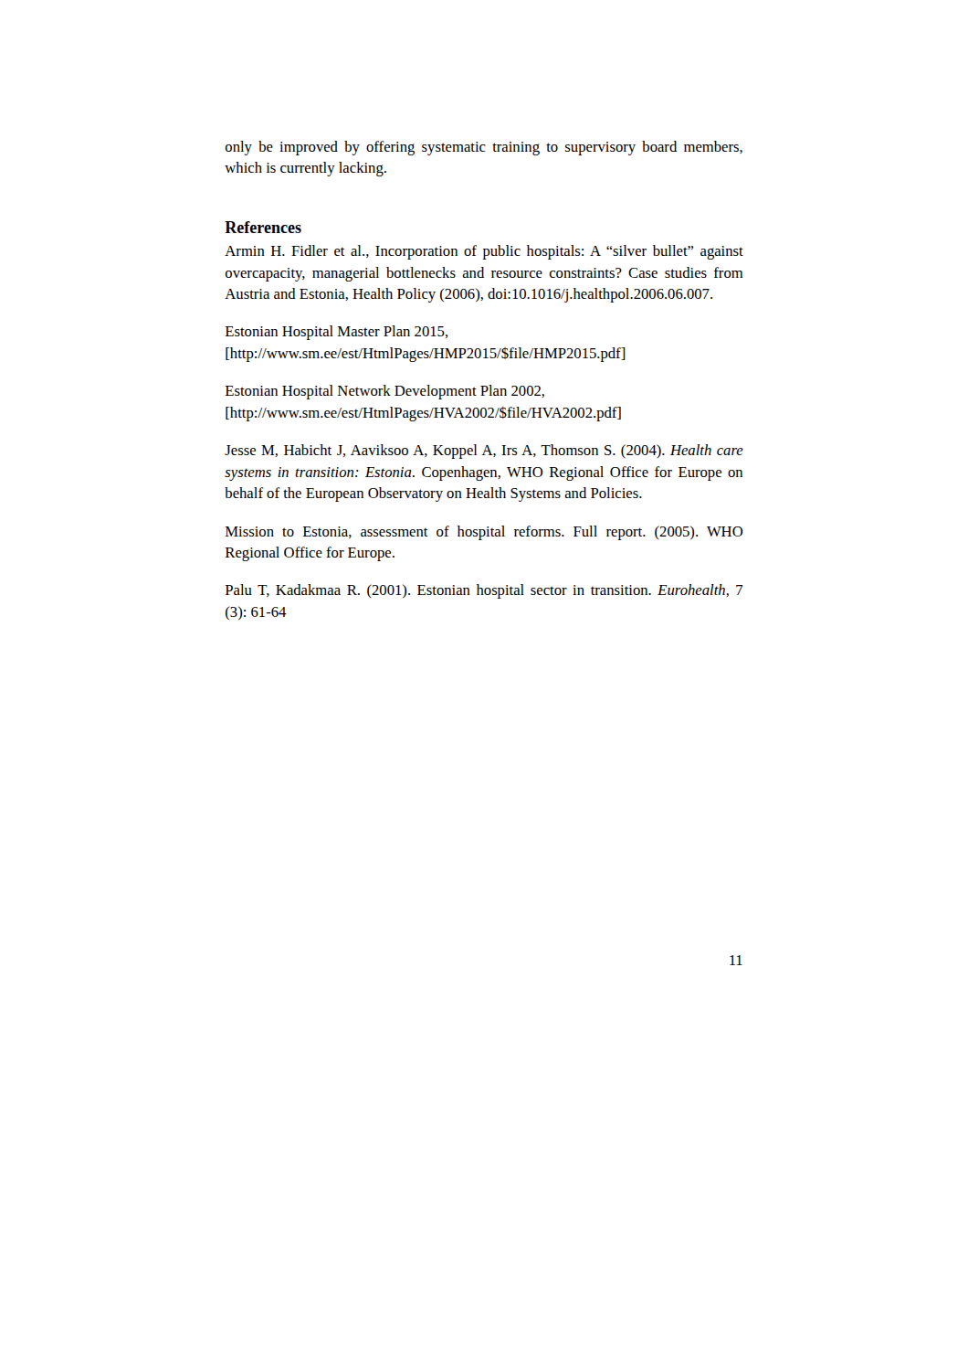only be improved by offering systematic training to supervisory board members, which is currently lacking.
References
Armin H. Fidler et al., Incorporation of public hospitals: A “silver bullet” against overcapacity, managerial bottlenecks and resource constraints? Case studies from Austria and Estonia, Health Policy (2006), doi:10.1016/j.healthpol.2006.06.007.
Estonian Hospital Master Plan 2015,
[http://www.sm.ee/est/HtmlPages/HMP2015/$file/HMP2015.pdf]
Estonian Hospital Network Development Plan 2002,
[http://www.sm.ee/est/HtmlPages/HVA2002/$file/HVA2002.pdf]
Jesse M, Habicht J, Aaviksoo A, Koppel A, Irs A, Thomson S. (2004). Health care systems in transition: Estonia. Copenhagen, WHO Regional Office for Europe on behalf of the European Observatory on Health Systems and Policies.
Mission to Estonia, assessment of hospital reforms. Full report. (2005). WHO Regional Office for Europe.
Palu T, Kadakmaa R. (2001). Estonian hospital sector in transition. Eurohealth, 7 (3): 61-64
11